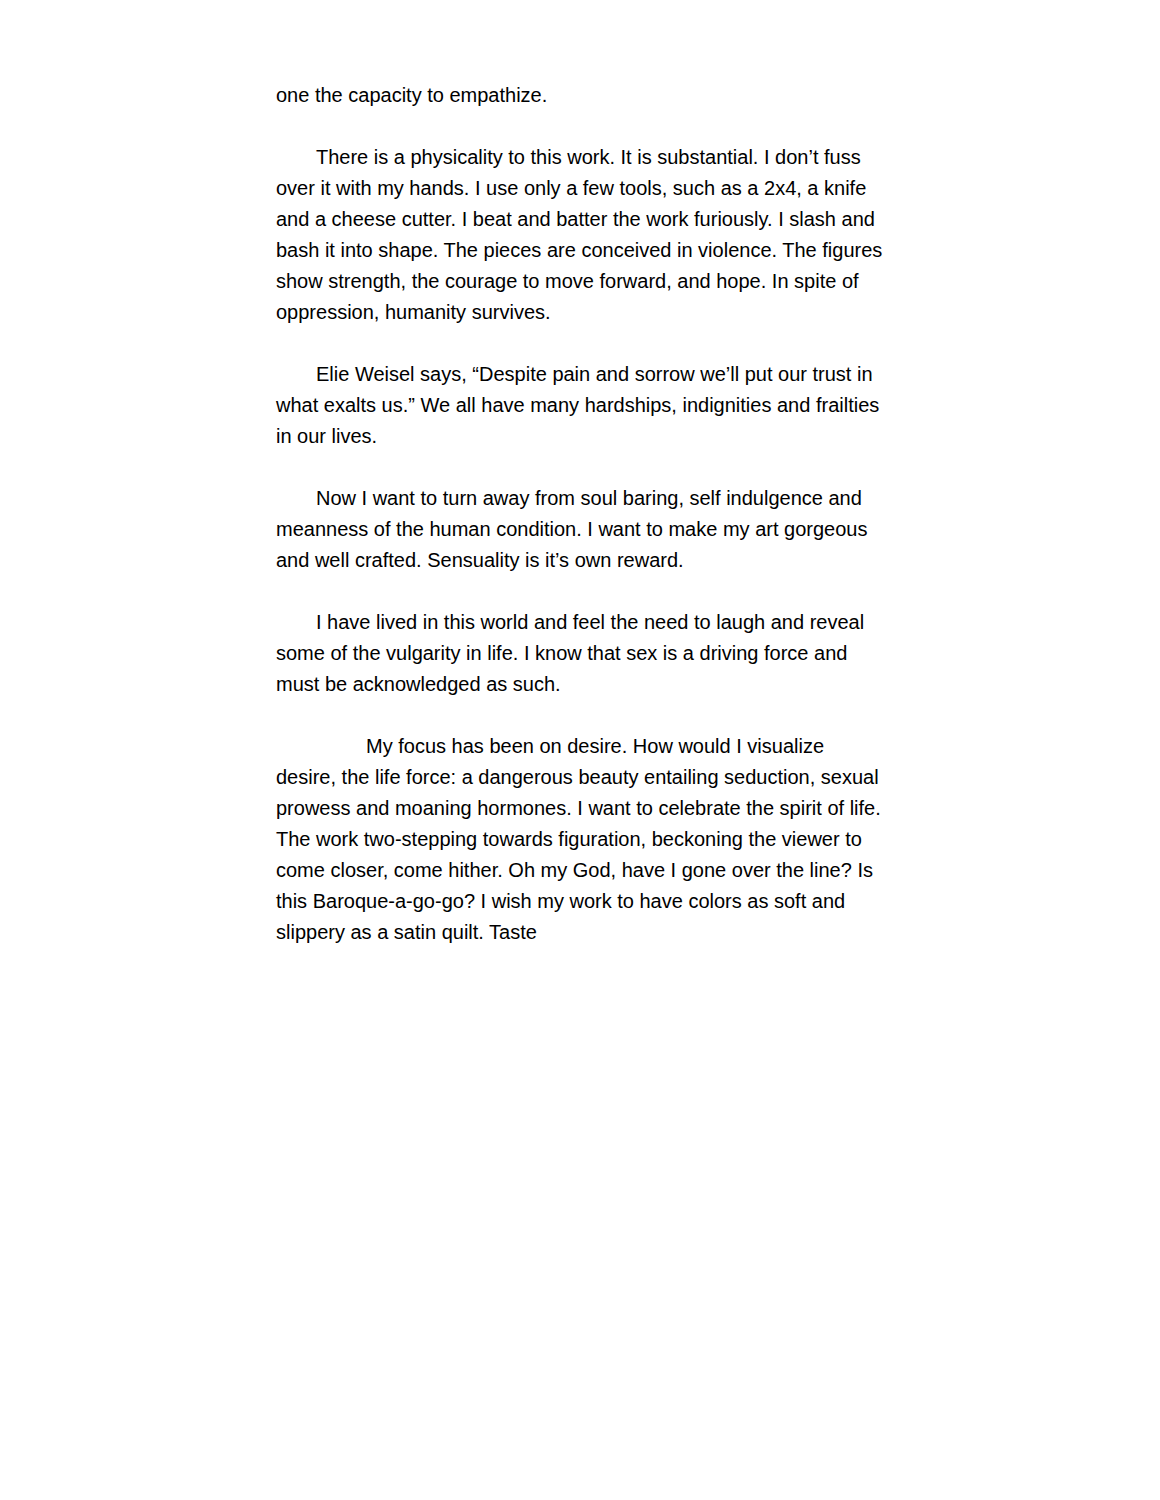one the capacity to empathize.
There is a physicality to this work. It is substantial. I don’t fuss over it with my hands. I use only a few tools, such as a 2x4, a knife and a cheese cutter. I beat and batter the work furiously. I slash and bash it into shape. The pieces are conceived in violence. The figures show strength, the courage to move forward, and hope. In spite of oppression, humanity survives.
Elie Weisel says, “Despite pain and sorrow we’ll put our trust in what exalts us.” We all have many hardships, indignities and frailties in our lives.
Now I want to turn away from soul baring, self indulgence and meanness of the human condition. I want to make my art gorgeous and well crafted. Sensuality is it’s own reward.
I have lived in this world and feel the need to laugh and reveal some of the vulgarity in life. I know that sex is a driving force and must be acknowledged as such.
My focus has been on desire. How would I visualize desire, the life force: a dangerous beauty entailing seduction, sexual prowess and moaning hormones. I want to celebrate the spirit of life. The work two-stepping towards figuration, beckoning the viewer to come closer, come hither. Oh my God, have I gone over the line? Is this Baroque-a-go-go? I wish my work to have colors as soft and slippery as a satin quilt. Taste